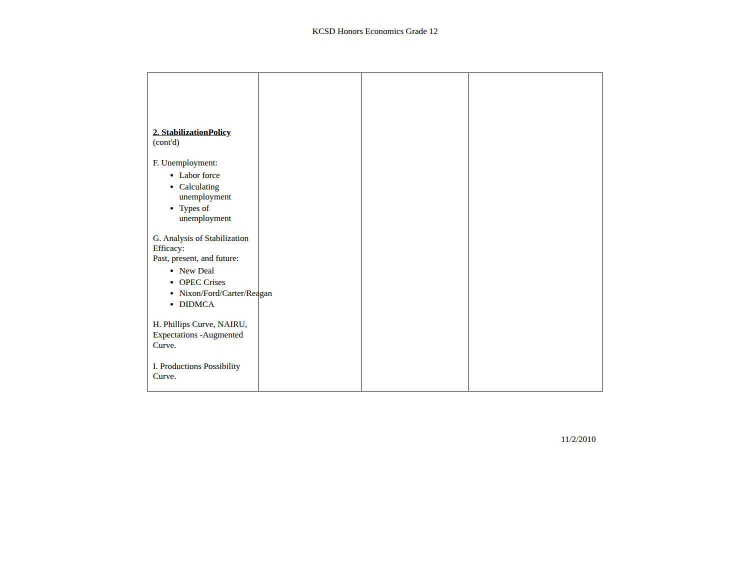KCSD Honors Economics Grade 12
| 2. StabilizationPolicy (cont'd) F. Unemployment: Labor force Calculating unemployment Types of unemployment G. Analysis of Stabilization Efficacy: Past, present, and future: New Deal OPEC Crises Nixon/Ford/Carter/Reagan DIDMCA H. Phillips Curve, NAIRU, Expectations -Augmented Curve. I. Productions Possibility Curve. | | | |
11/2/2010